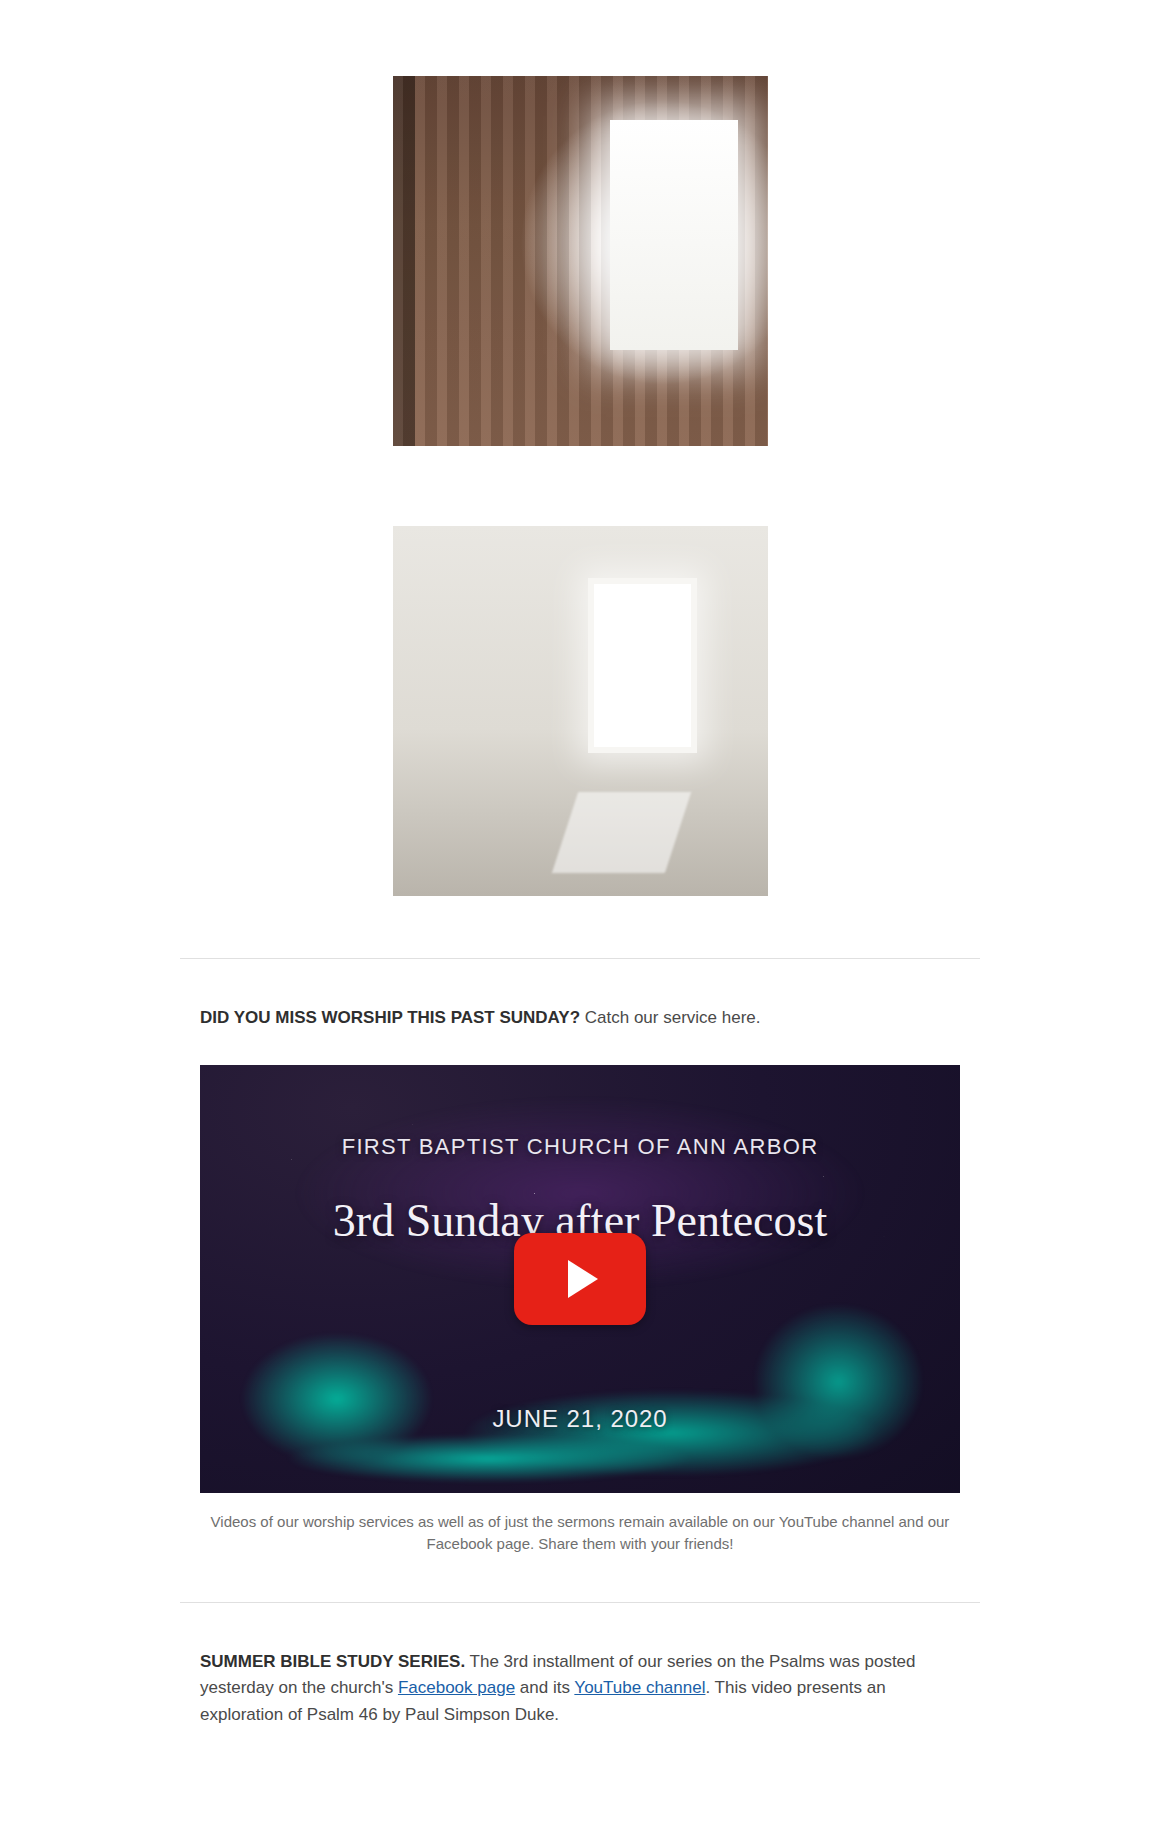DID YOU MISS WORSHIP THIS PAST SUNDAY? Catch our service here.
FIRST BAPTIST CHURCH OF ANN ARBOR 3rd Sunday after Pentecost JUNE 21, 2020
Videos of our worship services as well as of just the sermons remain available on our YouTube channel and our Facebook page. Share them with your friends!
SUMMER BIBLE STUDY SERIES. The 3rd installment of our series on the Psalms was posted yesterday on the church's Facebook page and its YouTube channel. This video presents an exploration of Psalm 46 by Paul Simpson Duke.